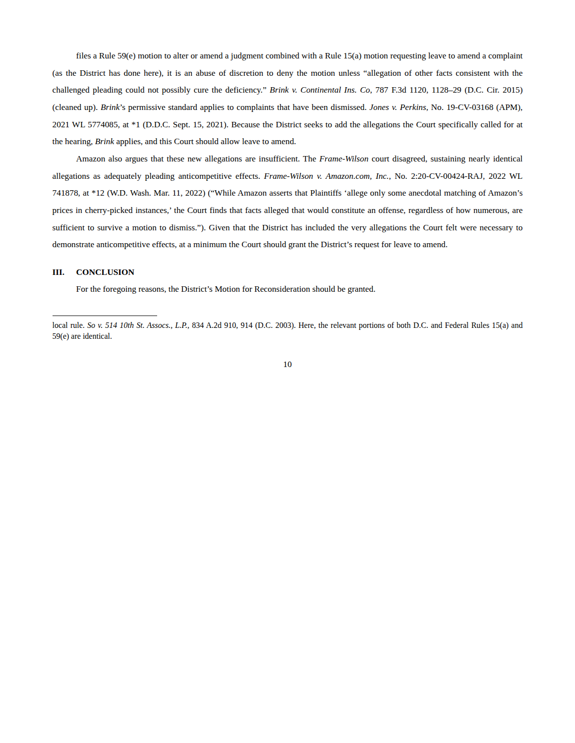files a Rule 59(e) motion to alter or amend a judgment combined with a Rule 15(a) motion requesting leave to amend a complaint (as the District has done here), it is an abuse of discretion to deny the motion unless “allegation of other facts consistent with the challenged pleading could not possibly cure the deficiency.” Brink v. Continental Ins. Co, 787 F.3d 1120, 1128–29 (D.C. Cir. 2015) (cleaned up). Brink’s permissive standard applies to complaints that have been dismissed. Jones v. Perkins, No. 19-CV-03168 (APM), 2021 WL 5774085, at *1 (D.D.C. Sept. 15, 2021). Because the District seeks to add the allegations the Court specifically called for at the hearing, Brink applies, and this Court should allow leave to amend.
Amazon also argues that these new allegations are insufficient. The Frame-Wilson court disagreed, sustaining nearly identical allegations as adequately pleading anticompetitive effects. Frame-Wilson v. Amazon.com, Inc., No. 2:20-CV-00424-RAJ, 2022 WL 741878, at *12 (W.D. Wash. Mar. 11, 2022) (“While Amazon asserts that Plaintiffs ‘allege only some anecdotal matching of Amazon’s prices in cherry-picked instances,’ the Court finds that facts alleged that would constitute an offense, regardless of how numerous, are sufficient to survive a motion to dismiss.”). Given that the District has included the very allegations the Court felt were necessary to demonstrate anticompetitive effects, at a minimum the Court should grant the District’s request for leave to amend.
III. CONCLUSION
For the foregoing reasons, the District’s Motion for Reconsideration should be granted.
local rule. So v. 514 10th St. Assocs., L.P., 834 A.2d 910, 914 (D.C. 2003). Here, the relevant portions of both D.C. and Federal Rules 15(a) and 59(e) are identical.
10